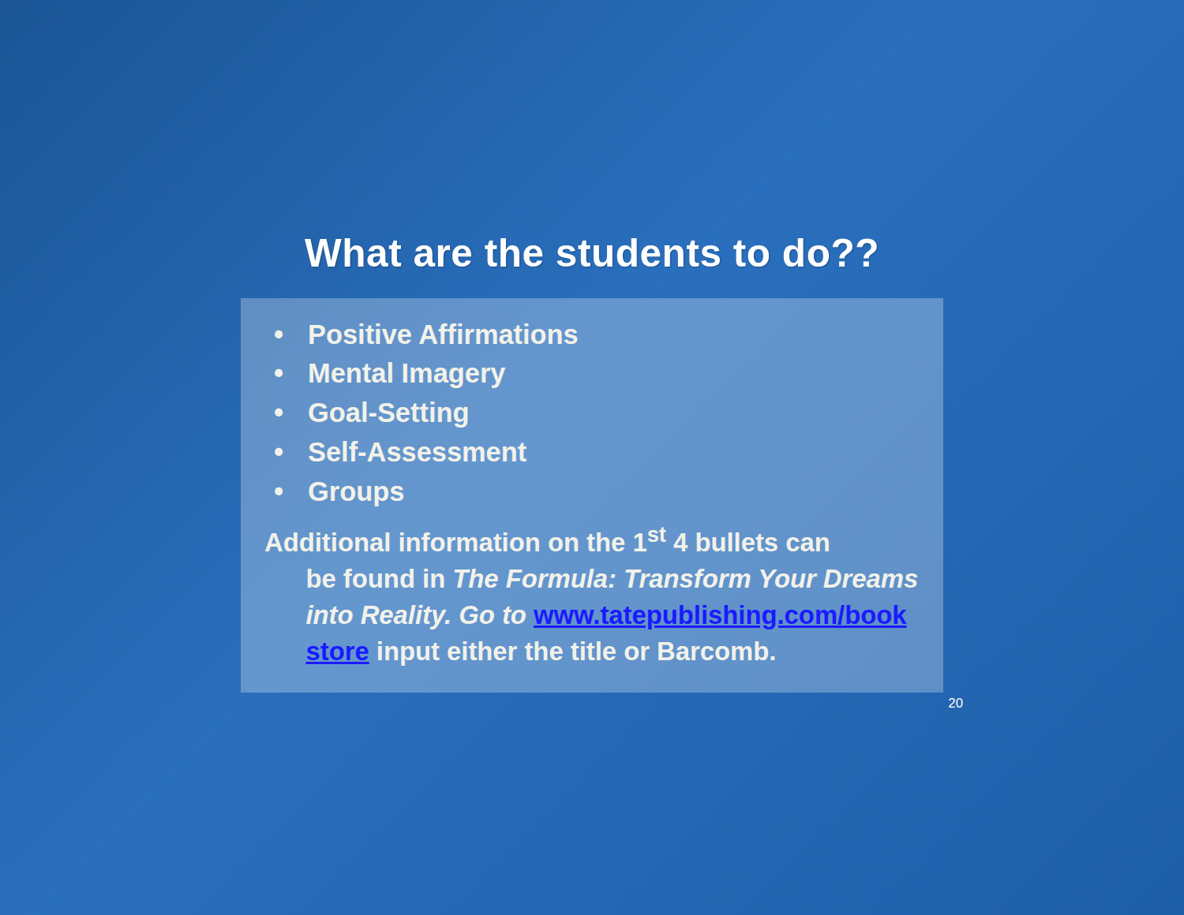What are the students to do??
Positive Affirmations
Mental Imagery
Goal-Setting
Self-Assessment
Groups
Additional information on the 1st 4 bullets can be found in The Formula: Transform Your Dreams into Reality. Go to www.tatepublishing.com/bookstore input either the title or Barcomb.
20